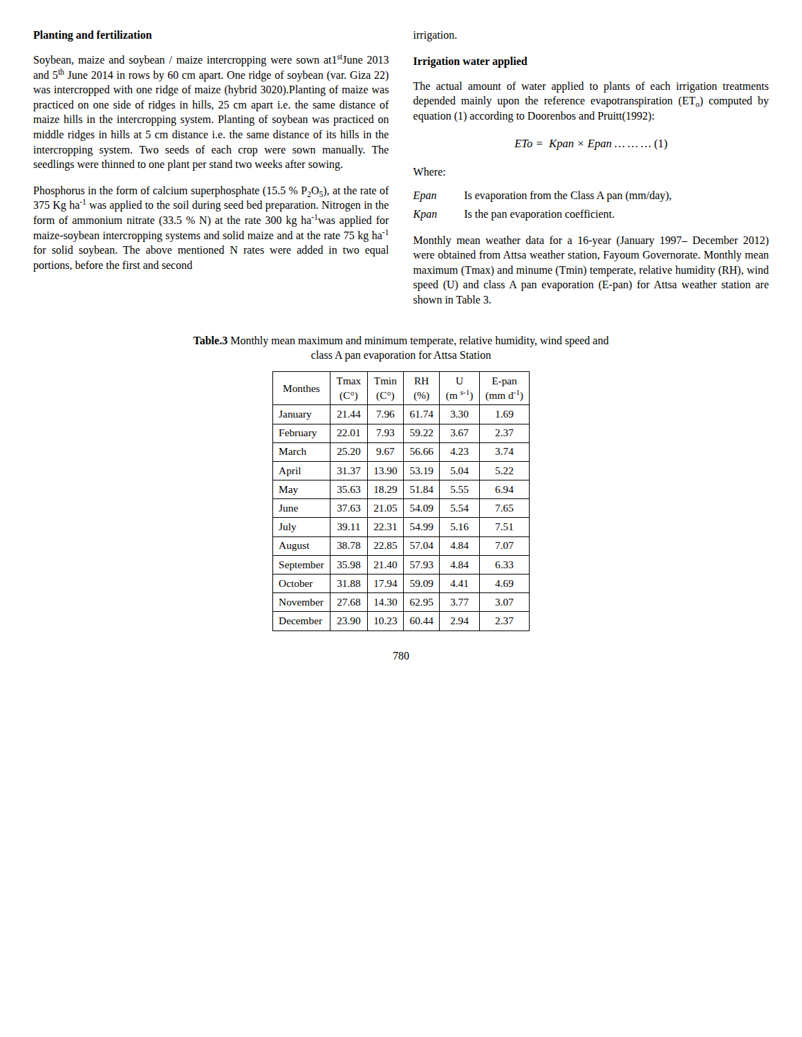Planting and fertilization
Soybean, maize and soybean / maize intercropping were sown at1stJune 2013 and 5th June 2014 in rows by 60 cm apart. One ridge of soybean (var. Giza 22) was intercropped with one ridge of maize (hybrid 3020).Planting of maize was practiced on one side of ridges in hills, 25 cm apart i.e. the same distance of maize hills in the intercropping system. Planting of soybean was practiced on middle ridges in hills at 5 cm distance i.e. the same distance of its hills in the intercropping system. Two seeds of each crop were sown manually. The seedlings were thinned to one plant per stand two weeks after sowing.
Phosphorus in the form of calcium superphosphate (15.5 % P2O5), at the rate of 375 Kg ha-1 was applied to the soil during seed bed preparation. Nitrogen in the form of ammonium nitrate (33.5 % N) at the rate 300 kg ha-1was applied for maize-soybean intercropping systems and solid maize and at the rate 75 kg ha-1 for solid soybean. The above mentioned N rates were added in two equal portions, before the first and second
irrigation.
Irrigation water applied
The actual amount of water applied to plants of each irrigation treatments depended mainly upon the reference evapotranspiration (ETo) computed by equation (1) according to Doorenbos and Pruitt(1992):
ETo = Kpan × Epan … … … (1)
Where:
Epan
Is evaporation from the Class A pan (mm/day),
Kpan
Is the pan evaporation coefficient.
Monthly mean weather data for a 16-year (January 1997– December 2012) were obtained from Attsa weather station, Fayoum Governorate. Monthly mean maximum (Tmax) and minume (Tmin) temperate, relative humidity (RH), wind speed (U) and class A pan evaporation (E-pan) for Attsa weather station are shown in Table 3.
Table.3 Monthly mean maximum and minimum temperate, relative humidity, wind speed and
class A pan evaporation for Attsa Station
| Monthes | Tmax (C°) | Tmin (C°) | RH (%) | U (m s-1 ) | E-pan (mm d -1 ) |
| --- | --- | --- | --- | --- | --- |
| January | 21.44 | 7.96 | 61.74 | 3.30 | 1.69 |
| February | 22.01 | 7.93 | 59.22 | 3.67 | 2.37 |
| March | 25.20 | 9.67 | 56.66 | 4.23 | 3.74 |
| April | 31.37 | 13.90 | 53.19 | 5.04 | 5.22 |
| May | 35.63 | 18.29 | 51.84 | 5.55 | 6.94 |
| June | 37.63 | 21.05 | 54.09 | 5.54 | 7.65 |
| July | 39.11 | 22.31 | 54.99 | 5.16 | 7.51 |
| August | 38.78 | 22.85 | 57.04 | 4.84 | 7.07 |
| September | 35.98 | 21.40 | 57.93 | 4.84 | 6.33 |
| October | 31.88 | 17.94 | 59.09 | 4.41 | 4.69 |
| November | 27.68 | 14.30 | 62.95 | 3.77 | 3.07 |
| December | 23.90 | 10.23 | 60.44 | 2.94 | 2.37 |
780